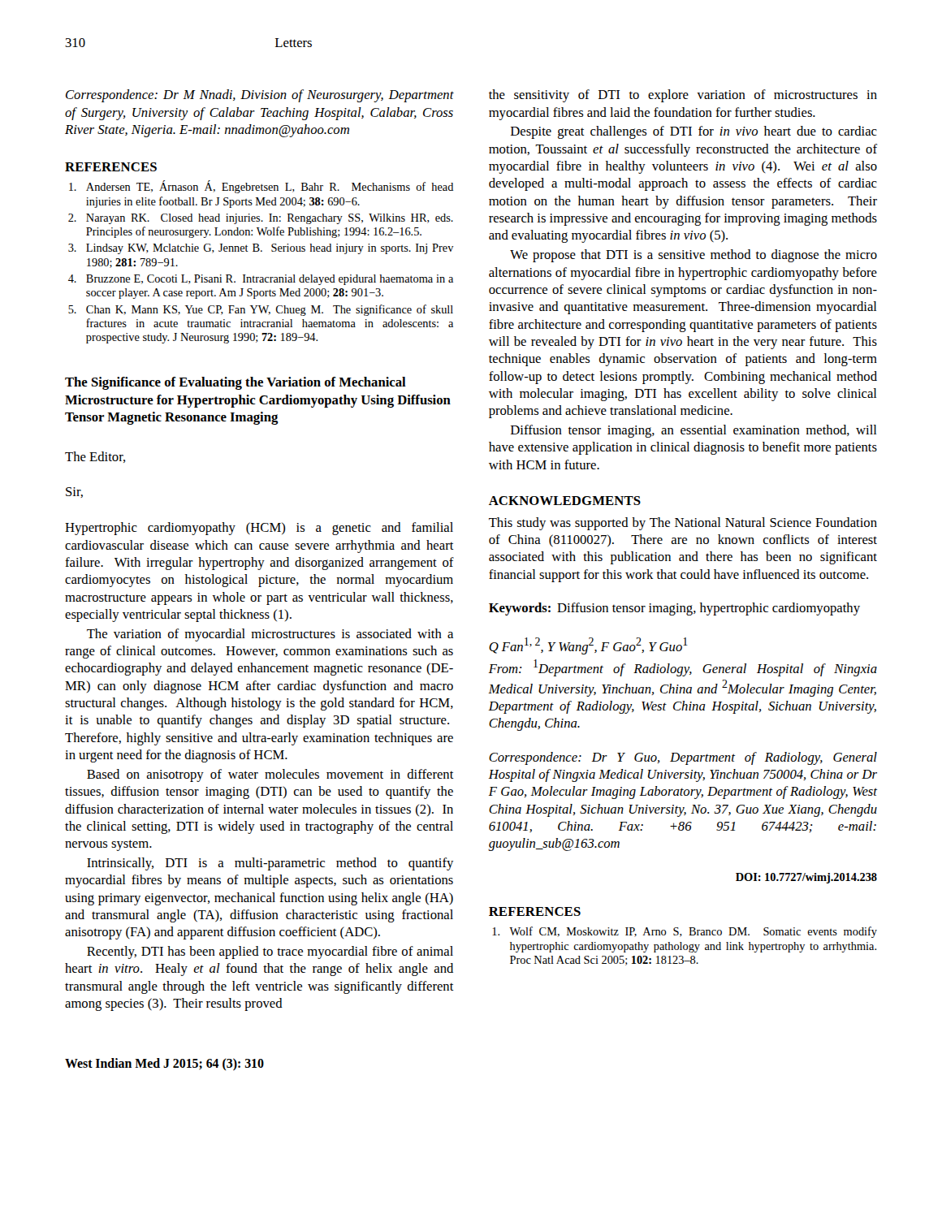310 Letters
Correspondence: Dr M Nnadi, Division of Neurosurgery, Department of Surgery, University of Calabar Teaching Hospital, Calabar, Cross River State, Nigeria. E-mail: nnadimon@yahoo.com
References
Andersen TE, Árnason Á, Engebretsen L, Bahr R. Mechanisms of head injuries in elite football. Br J Sports Med 2004; 38: 690−6.
Narayan RK. Closed head injuries. In: Rengachary SS, Wilkins HR, eds. Principles of neurosurgery. London: Wolfe Publishing; 1994: 16.2–16.5.
Lindsay KW, Mclatchie G, Jennet B. Serious head injury in sports. Inj Prev 1980; 281: 789−91.
Bruzzone E, Cocoti L, Pisani R. Intracranial delayed epidural haematoma in a soccer player. A case report. Am J Sports Med 2000; 28: 901−3.
Chan K, Mann KS, Yue CP, Fan YW, Chueg M. The significance of skull fractures in acute traumatic intracranial haematoma in adolescents: a prospective study. J Neurosurg 1990; 72: 189−94.
The Significance of Evaluating the Variation of Mechanical Microstructure for Hypertrophic Cardiomyopathy Using Diffusion Tensor Magnetic Resonance Imaging
The Editor,
Sir,
Hypertrophic cardiomyopathy (HCM) is a genetic and familial cardiovascular disease which can cause severe arrhythmia and heart failure. With irregular hypertrophy and disorganized arrangement of cardiomyocytes on histological picture, the normal myocardium macrostructure appears in whole or part as ventricular wall thickness, especially ventricular septal thickness (1).
The variation of myocardial microstructures is associated with a range of clinical outcomes. However, common examinations such as echocardiography and delayed enhancement magnetic resonance (DE-MR) can only diagnose HCM after cardiac dysfunction and macro structural changes. Although histology is the gold standard for HCM, it is unable to quantify changes and display 3D spatial structure. Therefore, highly sensitive and ultra-early examination techniques are in urgent need for the diagnosis of HCM.
Based on anisotropy of water molecules movement in different tissues, diffusion tensor imaging (DTI) can be used to quantify the diffusion characterization of internal water molecules in tissues (2). In the clinical setting, DTI is widely used in tractography of the central nervous system.
Intrinsically, DTI is a multi-parametric method to quantify myocardial fibres by means of multiple aspects, such as orientations using primary eigenvector, mechanical function using helix angle (HA) and transmural angle (TA), diffusion characteristic using fractional anisotropy (FA) and apparent diffusion coefficient (ADC).
Recently, DTI has been applied to trace myocardial fibre of animal heart in vitro. Healy et al found that the range of helix angle and transmural angle through the left ventricle was significantly different among species (3). Their results proved
the sensitivity of DTI to explore variation of microstructures in myocardial fibres and laid the foundation for further studies.
Despite great challenges of DTI for in vivo heart due to cardiac motion, Toussaint et al successfully reconstructed the architecture of myocardial fibre in healthy volunteers in vivo (4). Wei et al also developed a multi-modal approach to assess the effects of cardiac motion on the human heart by diffusion tensor parameters. Their research is impressive and encouraging for improving imaging methods and evaluating myocardial fibres in vivo (5).
We propose that DTI is a sensitive method to diagnose the micro alternations of myocardial fibre in hypertrophic cardiomyopathy before occurrence of severe clinical symptoms or cardiac dysfunction in non-invasive and quantitative measurement. Three-dimension myocardial fibre architecture and corresponding quantitative parameters of patients will be revealed by DTI for in vivo heart in the very near future. This technique enables dynamic observation of patients and long-term follow-up to detect lesions promptly. Combining mechanical method with molecular imaging, DTI has excellent ability to solve clinical problems and achieve translational medicine.
Diffusion tensor imaging, an essential examination method, will have extensive application in clinical diagnosis to benefit more patients with HCM in future.
Acknowledgments
This study was supported by The National Natural Science Foundation of China (81100027). There are no known conflicts of interest associated with this publication and there has been no significant financial support for this work that could have influenced its outcome.
Keywords: Diffusion tensor imaging, hypertrophic cardiomyopathy
Q Fan1, 2, Y Wang2, F Gao2, Y Guo1
From: 1Department of Radiology, General Hospital of Ningxia Medical University, Yinchuan, China and 2Molecular Imaging Center, Department of Radiology, West China Hospital, Sichuan University, Chengdu, China.
Correspondence: Dr Y Guo, Department of Radiology, General Hospital of Ningxia Medical University, Yinchuan 750004, China or Dr F Gao, Molecular Imaging Laboratory, Department of Radiology, West China Hospital, Sichuan University, No. 37, Guo Xue Xiang, Chengdu 610041, China. Fax: +86 951 6744423; e-mail: guoyulin_sub@163.com
DOI: 10.7727/wimj.2014.238
References
Wolf CM, Moskowitz IP, Arno S, Branco DM. Somatic events modify hypertrophic cardiomyopathy pathology and link hypertrophy to arrhythmia. Proc Natl Acad Sci 2005; 102: 18123–8.
West Indian Med J 2015; 64 (3): 310